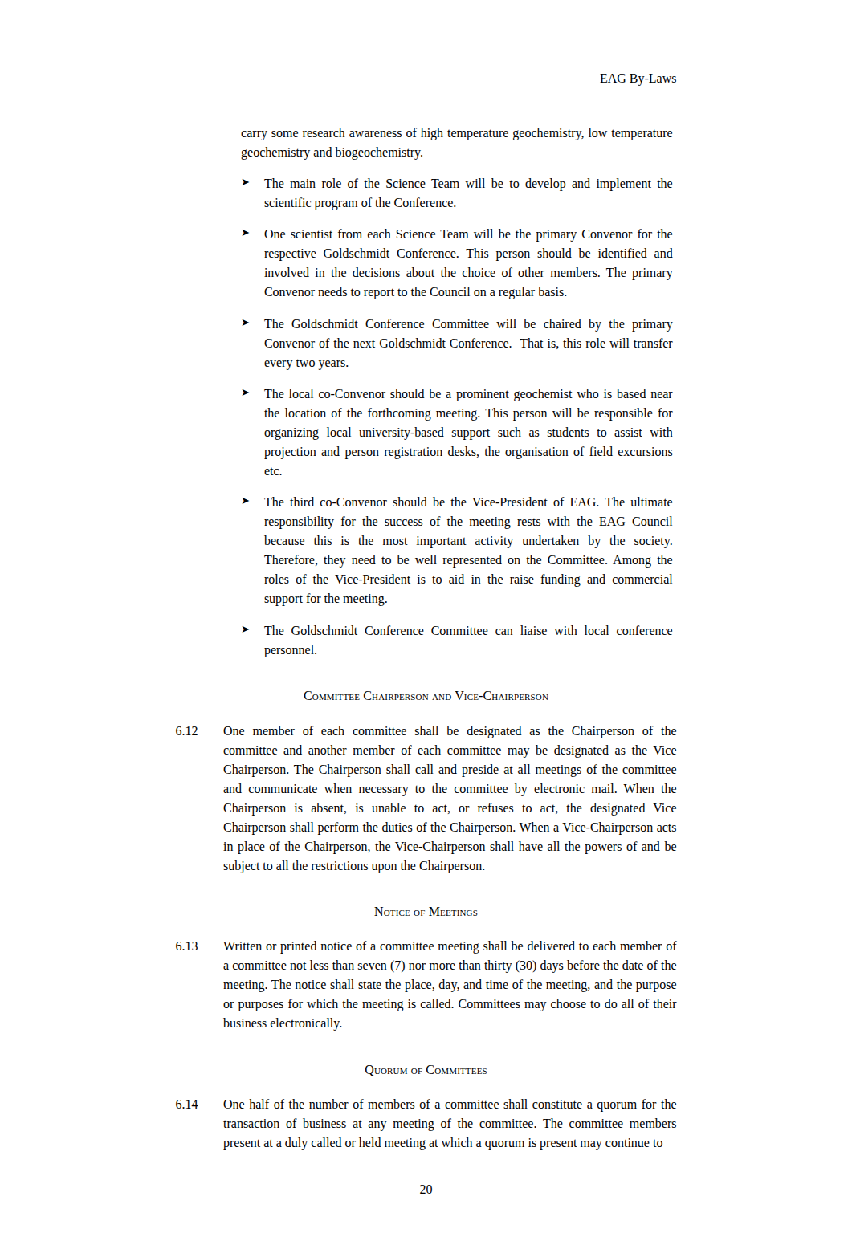EAG By-Laws
carry some research awareness of high temperature geochemistry, low temperature geochemistry and biogeochemistry.
The main role of the Science Team will be to develop and implement the scientific program of the Conference.
One scientist from each Science Team will be the primary Convenor for the respective Goldschmidt Conference. This person should be identified and involved in the decisions about the choice of other members. The primary Convenor needs to report to the Council on a regular basis.
The Goldschmidt Conference Committee will be chaired by the primary Convenor of the next Goldschmidt Conference. That is, this role will transfer every two years.
The local co-Convenor should be a prominent geochemist who is based near the location of the forthcoming meeting. This person will be responsible for organizing local university-based support such as students to assist with projection and person registration desks, the organisation of field excursions etc.
The third co-Convenor should be the Vice-President of EAG. The ultimate responsibility for the success of the meeting rests with the EAG Council because this is the most important activity undertaken by the society. Therefore, they need to be well represented on the Committee. Among the roles of the Vice-President is to aid in the raise funding and commercial support for the meeting.
The Goldschmidt Conference Committee can liaise with local conference personnel.
Committee Chairperson and Vice-Chairperson
6.12
One member of each committee shall be designated as the Chairperson of the committee and another member of each committee may be designated as the Vice Chairperson. The Chairperson shall call and preside at all meetings of the committee and communicate when necessary to the committee by electronic mail. When the Chairperson is absent, is unable to act, or refuses to act, the designated Vice Chairperson shall perform the duties of the Chairperson. When a Vice-Chairperson acts in place of the Chairperson, the Vice-Chairperson shall have all the powers of and be subject to all the restrictions upon the Chairperson.
Notice of Meetings
6.13
Written or printed notice of a committee meeting shall be delivered to each member of a committee not less than seven (7) nor more than thirty (30) days before the date of the meeting. The notice shall state the place, day, and time of the meeting, and the purpose or purposes for which the meeting is called. Committees may choose to do all of their business electronically.
Quorum of Committees
6.14
One half of the number of members of a committee shall constitute a quorum for the transaction of business at any meeting of the committee. The committee members present at a duly called or held meeting at which a quorum is present may continue to
20